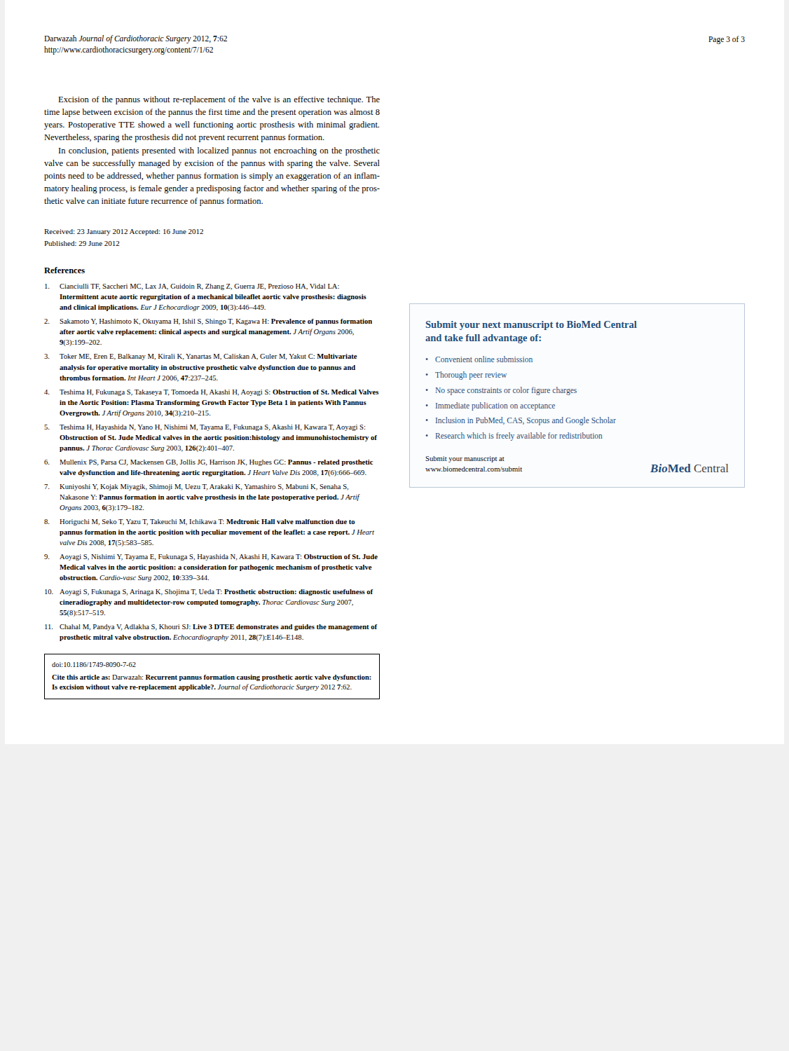Darwazah Journal of Cardiothoracic Surgery 2012, 7:62
http://www.cardiothoracicsurgery.org/content/7/1/62
Page 3 of 3
Excision of the pannus without re-replacement of the valve is an effective technique. The time lapse between excision of the pannus the first time and the present operation was almost 8 years. Postoperative TTE showed a well functioning aortic prosthesis with minimal gradient. Nevertheless, sparing the prosthesis did not prevent recurrent pannus formation.
In conclusion, patients presented with localized pannus not encroaching on the prosthetic valve can be successfully managed by excision of the pannus with sparing the valve. Several points need to be addressed, whether pannus formation is simply an exaggeration of an inflammatory healing process, is female gender a predisposing factor and whether sparing of the prosthetic valve can initiate future recurrence of pannus formation.
Received: 23 January 2012 Accepted: 16 June 2012
Published: 29 June 2012
References
Cianciulli TF, Saccheri MC, Lax JA, Guidoin R, Zhang Z, Guerra JE, Prezioso HA, Vidal LA: Intermittent acute aortic regurgitation of a mechanical bileaflet aortic valve prosthesis: diagnosis and clinical implications. Eur J Echocardiogr 2009, 10(3):446–449.
Sakamoto Y, Hashimoto K, Okuyama H, Ishil S, Shingo T, Kagawa H: Prevalence of pannus formation after aortic valve replacement: clinical aspects and surgical management. J Artif Organs 2006, 9(3):199–202.
Toker ME, Eren E, Balkanay M, Kirali K, Yanartas M, Caliskan A, Guler M, Yakut C: Multivariate analysis for operative mortality in obstructive prosthetic valve dysfunction due to pannus and thrombus formation. Int Heart J 2006, 47:237–245.
Teshima H, Fukunaga S, Takaseya T, Tomoeda H, Akashi H, Aoyagi S: Obstruction of St. Medical Valves in the Aortic Position: Plasma Transforming Growth Factor Type Beta 1 in patients With Pannus Overgrowth. J Artif Organs 2010, 34(3):210–215.
Teshima H, Hayashida N, Yano H, Nishimi M, Tayama E, Fukunaga S, Akashi H, Kawara T, Aoyagi S: Obstruction of St. Jude Medical valves in the aortic position:histology and immunohistochemistry of pannus. J Thorac Cardiovasc Surg 2003, 126(2):401–407.
Mullenix PS, Parsa CJ, Mackensen GB, Jollis JG, Harrison JK, Hughes GC: Pannus - related prosthetic valve dysfunction and life-threatening aortic regurgitation. J Heart Valve Dis 2008, 17(6):666–669.
Kuniyoshi Y, Kojak Miyagik, Shimoji M, Uezu T, Arakaki K, Yamashiro S, Mabuni K, Senaha S, Nakasone Y: Pannus formation in aortic valve prosthesis in the late postoperative period. J Artif Organs 2003, 6(3):179–182.
Horiguchi M, Seko T, Yazu T, Takeuchi M, Ichikawa T: Medtronic Hall valve malfunction due to pannus formation in the aortic position with peculiar movement of the leaflet: a case report. J Heart valve Dis 2008, 17(5):583–585.
Aoyagi S, Nishimi Y, Tayama E, Fukunaga S, Hayashida N, Akashi H, Kawara T: Obstruction of St. Jude Medical valves in the aortic position: a consideration for pathogenic mechanism of prosthetic valve obstruction. Cardio-vasc Surg 2002, 10:339–344.
Aoyagi S, Fukunaga S, Arinaga K, Shojima T, Ueda T: Prosthetic obstruction: diagnostic usefulness of cineradiography and multidetector-row computed tomography. Thorac Cardiovasc Surg 2007, 55(8):517–519.
Chahal M, Pandya V, Adlakha S, Khouri SJ: Live 3 DTEE demonstrates and guides the management of prosthetic mitral valve obstruction. Echocardiography 2011, 28(7):E146–E148.
doi:10.1186/1749-8090-7-62
Cite this article as: Darwazah: Recurrent pannus formation causing prosthetic aortic valve dysfunction: Is excision without valve re-replacement applicable?. Journal of Cardiothoracic Surgery 2012 7:62.
Submit your next manuscript to BioMed Central
and take full advantage of:
Convenient online submission
Thorough peer review
No space constraints or color figure charges
Immediate publication on acceptance
Inclusion in PubMed, CAS, Scopus and Google Scholar
Research which is freely available for redistribution
Submit your manuscript at
www.biomedcentral.com/submit
Bio Med Central